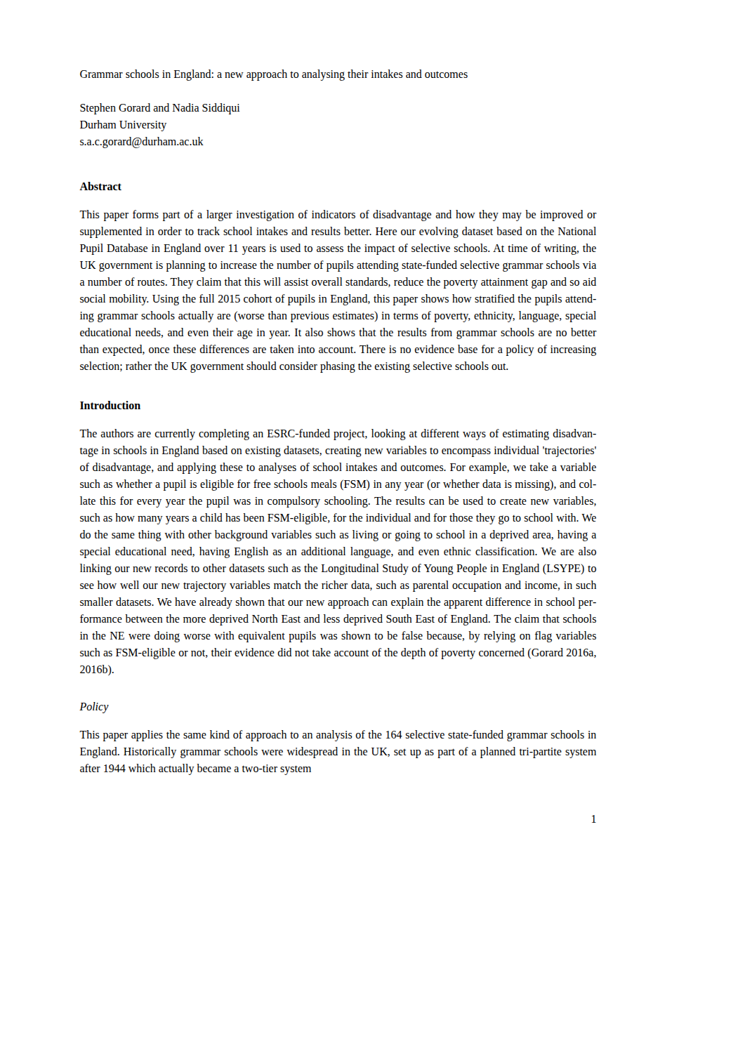Grammar schools in England: a new approach to analysing their intakes and outcomes
Stephen Gorard and Nadia Siddiqui
Durham University
s.a.c.gorard@durham.ac.uk
Abstract
This paper forms part of a larger investigation of indicators of disadvantage and how they may be improved or supplemented in order to track school intakes and results better. Here our evolving dataset based on the National Pupil Database in England over 11 years is used to assess the impact of selective schools. At time of writing, the UK government is planning to increase the number of pupils attending state-funded selective grammar schools via a number of routes. They claim that this will assist overall standards, reduce the poverty attainment gap and so aid social mobility. Using the full 2015 cohort of pupils in England, this paper shows how stratified the pupils attending grammar schools actually are (worse than previous estimates) in terms of poverty, ethnicity, language, special educational needs, and even their age in year. It also shows that the results from grammar schools are no better than expected, once these differences are taken into account. There is no evidence base for a policy of increasing selection; rather the UK government should consider phasing the existing selective schools out.
Introduction
The authors are currently completing an ESRC-funded project, looking at different ways of estimating disadvantage in schools in England based on existing datasets, creating new variables to encompass individual 'trajectories' of disadvantage, and applying these to analyses of school intakes and outcomes. For example, we take a variable such as whether a pupil is eligible for free schools meals (FSM) in any year (or whether data is missing), and collate this for every year the pupil was in compulsory schooling. The results can be used to create new variables, such as how many years a child has been FSM-eligible, for the individual and for those they go to school with. We do the same thing with other background variables such as living or going to school in a deprived area, having a special educational need, having English as an additional language, and even ethnic classification. We are also linking our new records to other datasets such as the Longitudinal Study of Young People in England (LSYPE) to see how well our new trajectory variables match the richer data, such as parental occupation and income, in such smaller datasets. We have already shown that our new approach can explain the apparent difference in school performance between the more deprived North East and less deprived South East of England. The claim that schools in the NE were doing worse with equivalent pupils was shown to be false because, by relying on flag variables such as FSM-eligible or not, their evidence did not take account of the depth of poverty concerned (Gorard 2016a, 2016b).
Policy
This paper applies the same kind of approach to an analysis of the 164 selective state-funded grammar schools in England. Historically grammar schools were widespread in the UK, set up as part of a planned tri-partite system after 1944 which actually became a two-tier system
1